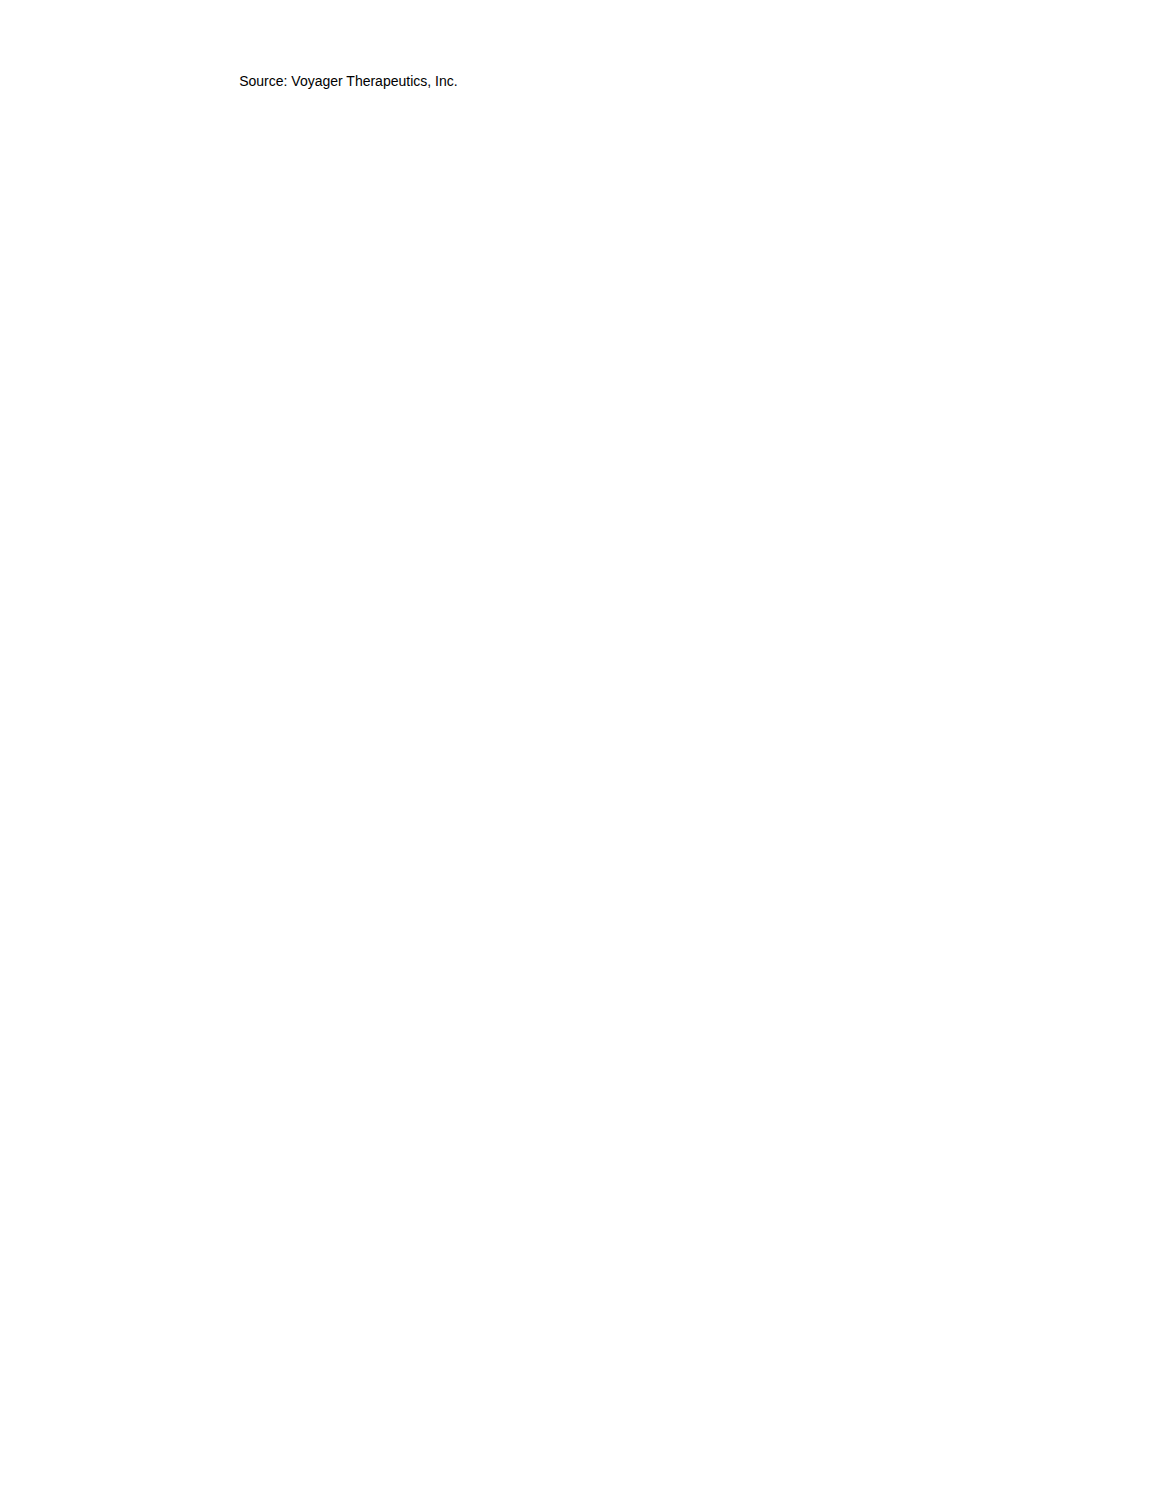Source: Voyager Therapeutics, Inc.